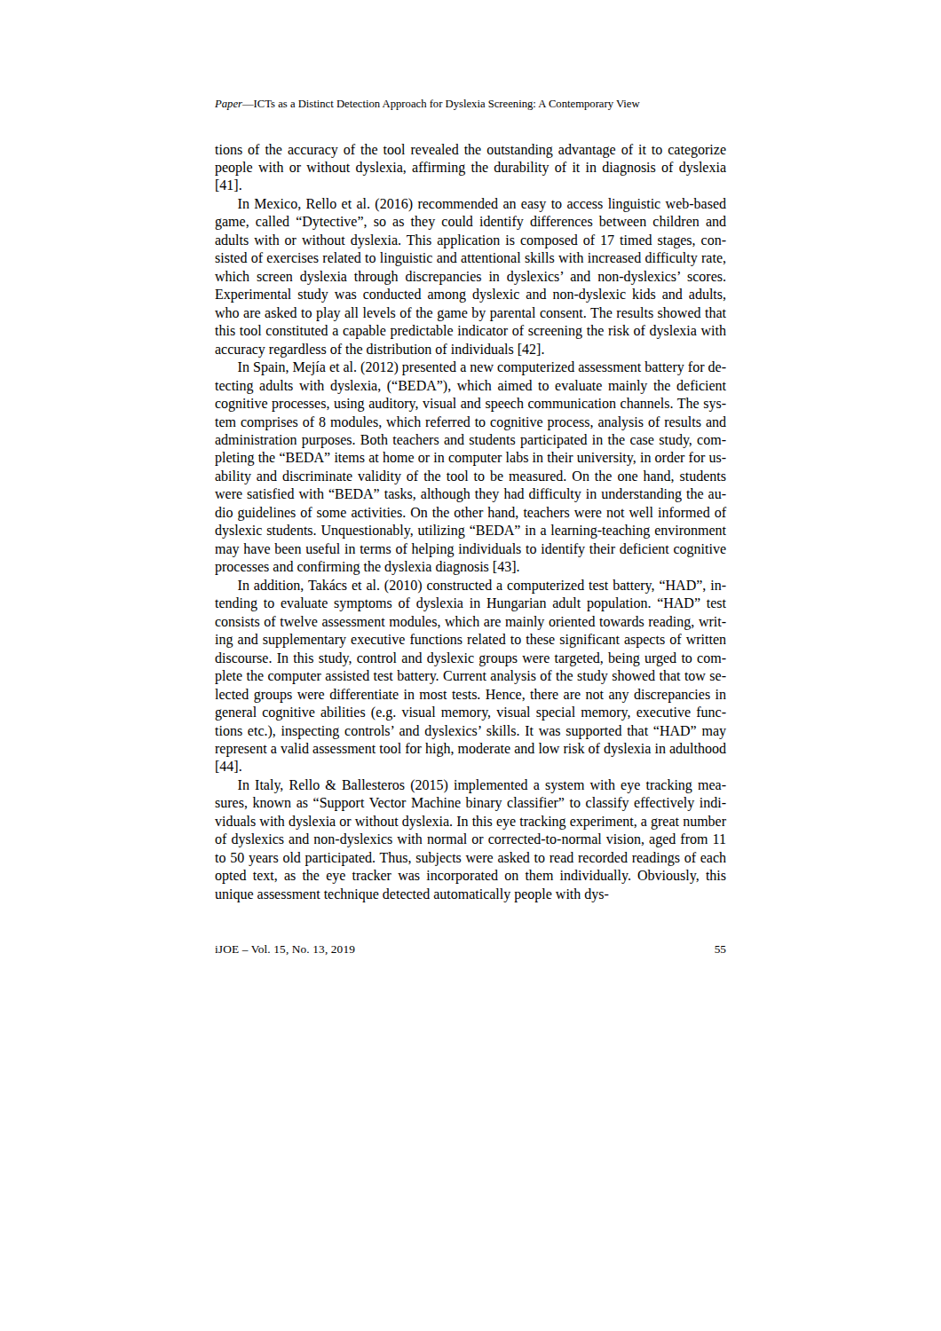Paper—ICTs as a Distinct Detection Approach for Dyslexia Screening: A Contemporary View
tions of the accuracy of the tool revealed the outstanding advantage of it to categorize people with or without dyslexia, affirming the durability of it in diagnosis of dyslexia [41].
In Mexico, Rello et al. (2016) recommended an easy to access linguistic web-based game, called “Dytective”, so as they could identify differences between children and adults with or without dyslexia. This application is composed of 17 timed stages, consisted of exercises related to linguistic and attentional skills with increased difficulty rate, which screen dyslexia through discrepancies in dyslexics’ and non-dyslexics’ scores. Experimental study was conducted among dyslexic and non-dyslexic kids and adults, who are asked to play all levels of the game by parental consent. The results showed that this tool constituted a capable predictable indicator of screening the risk of dyslexia with accuracy regardless of the distribution of individuals [42].
In Spain, Mejía et al. (2012) presented a new computerized assessment battery for detecting adults with dyslexia, (“BEDA”), which aimed to evaluate mainly the deficient cognitive processes, using auditory, visual and speech communication channels. The system comprises of 8 modules, which referred to cognitive process, analysis of results and administration purposes. Both teachers and students participated in the case study, completing the “BEDA” items at home or in computer labs in their university, in order for usability and discriminate validity of the tool to be measured. On the one hand, students were satisfied with “BEDA” tasks, although they had difficulty in understanding the audio guidelines of some activities. On the other hand, teachers were not well informed of dyslexic students. Unquestionably, utilizing “BEDA” in a learning-teaching environment may have been useful in terms of helping individuals to identify their deficient cognitive processes and confirming the dyslexia diagnosis [43].
In addition, Takács et al. (2010) constructed a computerized test battery, “HAD”, intending to evaluate symptoms of dyslexia in Hungarian adult population. “HAD” test consists of twelve assessment modules, which are mainly oriented towards reading, writing and supplementary executive functions related to these significant aspects of written discourse. In this study, control and dyslexic groups were targeted, being urged to complete the computer assisted test battery. Current analysis of the study showed that tow selected groups were differentiate in most tests. Hence, there are not any discrepancies in general cognitive abilities (e.g. visual memory, visual special memory, executive functions etc.), inspecting controls’ and dyslexics’ skills. It was supported that “HAD” may represent a valid assessment tool for high, moderate and low risk of dyslexia in adulthood [44].
In Italy, Rello & Ballesteros (2015) implemented a system with eye tracking measures, known as “Support Vector Machine binary classifier” to classify effectively individuals with dyslexia or without dyslexia. In this eye tracking experiment, a great number of dyslexics and non-dyslexics with normal or corrected-to-normal vision, aged from 11 to 50 years old participated. Thus, subjects were asked to read recorded readings of each opted text, as the eye tracker was incorporated on them individually. Obviously, this unique assessment technique detected automatically people with dys-
iJOE ‒ Vol. 15, No. 13, 2019 55